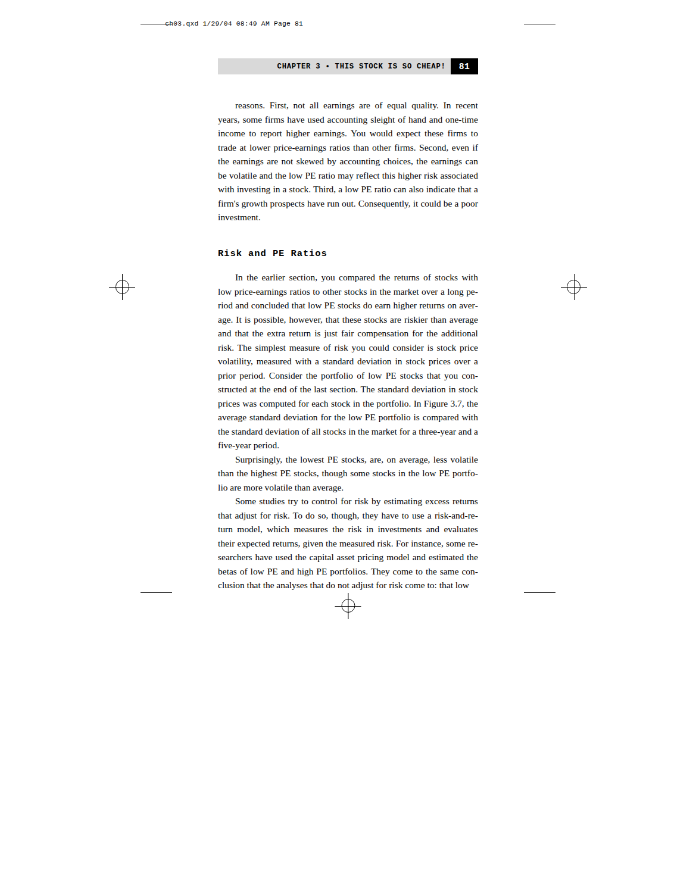ch03.qxd 1/29/04 08:49 AM Page 81
Chapter 3 • This Stock Is So Cheap!
81
reasons. First, not all earnings are of equal quality. In recent years, some firms have used accounting sleight of hand and one-time income to report higher earnings. You would expect these firms to trade at lower price-earnings ratios than other firms. Second, even if the earnings are not skewed by accounting choices, the earnings can be volatile and the low PE ratio may reflect this higher risk associated with investing in a stock. Third, a low PE ratio can also indicate that a firm's growth prospects have run out. Consequently, it could be a poor investment.
Risk and PE Ratios
In the earlier section, you compared the returns of stocks with low price-earnings ratios to other stocks in the market over a long period and concluded that low PE stocks do earn higher returns on average. It is possible, however, that these stocks are riskier than average and that the extra return is just fair compensation for the additional risk. The simplest measure of risk you could consider is stock price volatility, measured with a standard deviation in stock prices over a prior period. Consider the portfolio of low PE stocks that you constructed at the end of the last section. The standard deviation in stock prices was computed for each stock in the portfolio. In Figure 3.7, the average standard deviation for the low PE portfolio is compared with the standard deviation of all stocks in the market for a three-year and a five-year period.
Surprisingly, the lowest PE stocks, are, on average, less volatile than the highest PE stocks, though some stocks in the low PE portfolio are more volatile than average.
Some studies try to control for risk by estimating excess returns that adjust for risk. To do so, though, they have to use a risk-and-return model, which measures the risk in investments and evaluates their expected returns, given the measured risk. For instance, some researchers have used the capital asset pricing model and estimated the betas of low PE and high PE portfolios. They come to the same conclusion that the analyses that do not adjust for risk come to: that low